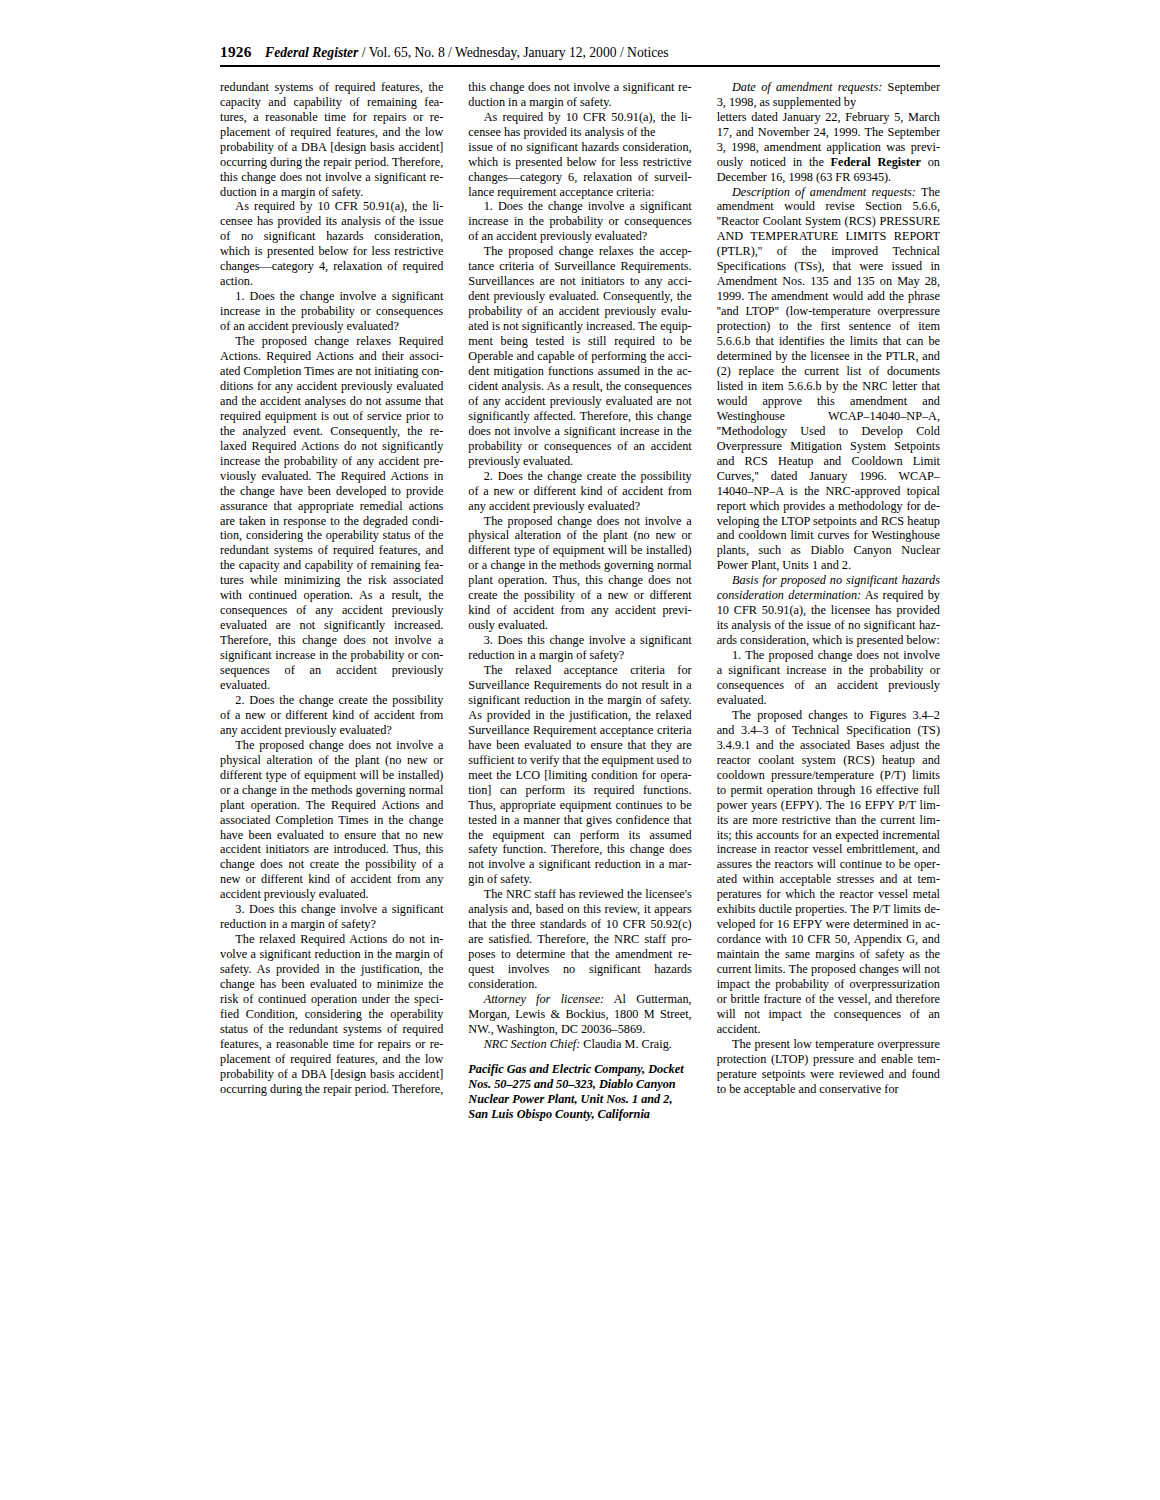1926 Federal Register / Vol. 65, No. 8 / Wednesday, January 12, 2000 / Notices
redundant systems of required features, the capacity and capability of remaining features, a reasonable time for repairs or replacement of required features, and the low probability of a DBA [design basis accident] occurring during the repair period. Therefore, this change does not involve a significant reduction in a margin of safety.
As required by 10 CFR 50.91(a), the licensee has provided its analysis of the issue of no significant hazards consideration, which is presented below for less restrictive changes—category 4, relaxation of required action.
1. Does the change involve a significant increase in the probability or consequences of an accident previously evaluated?
The proposed change relaxes Required Actions. Required Actions and their associated Completion Times are not initiating conditions for any accident previously evaluated and the accident analyses do not assume that required equipment is out of service prior to the analyzed event. Consequently, the relaxed Required Actions do not significantly increase the probability of any accident previously evaluated. The Required Actions in the change have been developed to provide assurance that appropriate remedial actions are taken in response to the degraded condition, considering the operability status of the redundant systems of required features, and the capacity and capability of remaining features while minimizing the risk associated with continued operation. As a result, the consequences of any accident previously evaluated are not significantly increased. Therefore, this change does not involve a significant increase in the probability or consequences of an accident previously evaluated.
2. Does the change create the possibility of a new or different kind of accident from any accident previously evaluated?
The proposed change does not involve a physical alteration of the plant (no new or different type of equipment will be installed) or a change in the methods governing normal plant operation. The Required Actions and associated Completion Times in the change have been evaluated to ensure that no new accident initiators are introduced. Thus, this change does not create the possibility of a new or different kind of accident from any accident previously evaluated.
3. Does this change involve a significant reduction in a margin of safety?
The relaxed Required Actions do not involve a significant reduction in the margin of safety. As provided in the justification, the change has been evaluated to minimize the risk of continued operation under the specified Condition, considering the operability status of the redundant systems of required features, a reasonable time for repairs or replacement of required features, and the low probability of a DBA [design basis accident] occurring during the repair period. Therefore, this change does not involve a significant reduction in a margin of safety.
As required by 10 CFR 50.91(a), the licensee has provided its analysis of the
issue of no significant hazards consideration, which is presented below for less restrictive changes—category 6, relaxation of surveillance requirement acceptance criteria:
1. Does the change involve a significant increase in the probability or consequences of an accident previously evaluated?
The proposed change relaxes the acceptance criteria of Surveillance Requirements. Surveillances are not initiators to any accident previously evaluated. Consequently, the probability of an accident previously evaluated is not significantly increased. The equipment being tested is still required to be Operable and capable of performing the accident mitigation functions assumed in the accident analysis. As a result, the consequences of any accident previously evaluated are not significantly affected. Therefore, this change does not involve a significant increase in the probability or consequences of an accident previously evaluated.
2. Does the change create the possibility of a new or different kind of accident from any accident previously evaluated?
The proposed change does not involve a physical alteration of the plant (no new or different type of equipment will be installed) or a change in the methods governing normal plant operation. Thus, this change does not create the possibility of a new or different kind of accident from any accident previously evaluated.
3. Does this change involve a significant reduction in a margin of safety?
The relaxed acceptance criteria for Surveillance Requirements do not result in a significant reduction in the margin of safety. As provided in the justification, the relaxed Surveillance Requirement acceptance criteria have been evaluated to ensure that they are sufficient to verify that the equipment used to meet the LCO [limiting condition for operation] can perform its required functions. Thus, appropriate equipment continues to be tested in a manner that gives confidence that the equipment can perform its assumed safety function. Therefore, this change does not involve a significant reduction in a margin of safety.
The NRC staff has reviewed the licensee's analysis and, based on this review, it appears that the three standards of 10 CFR 50.92(c) are satisfied. Therefore, the NRC staff proposes to determine that the amendment request involves no significant hazards consideration.
Attorney for licensee: Al Gutterman, Morgan, Lewis & Bockius, 1800 M Street, NW., Washington, DC 20036–5869.
NRC Section Chief: Claudia M. Craig.
Pacific Gas and Electric Company, Docket Nos. 50–275 and 50–323, Diablo Canyon Nuclear Power Plant, Unit Nos. 1 and 2, San Luis Obispo County, California
Date of amendment requests: September 3, 1998, as supplemented by
letters dated January 22, February 5, March 17, and November 24, 1999. The September 3, 1998, amendment application was previously noticed in the Federal Register on December 16, 1998 (63 FR 69345).
Description of amendment requests: The amendment would revise Section 5.6.6, ''Reactor Coolant System (RCS) PRESSURE AND TEMPERATURE LIMITS REPORT (PTLR),'' of the improved Technical Specifications (TSs), that were issued in Amendment Nos. 135 and 135 on May 28, 1999. The amendment would add the phrase ''and LTOP'' (low-temperature overpressure protection) to the first sentence of item 5.6.6.b that identifies the limits that can be determined by the licensee in the PTLR, and (2) replace the current list of documents listed in item 5.6.6.b by the NRC letter that would approve this amendment and Westinghouse WCAP–14040–NP–A, ''Methodology Used to Develop Cold Overpressure Mitigation System Setpoints and RCS Heatup and Cooldown Limit Curves,'' dated January 1996. WCAP–14040–NP–A is the NRC-approved topical report which provides a methodology for developing the LTOP setpoints and RCS heatup and cooldown limit curves for Westinghouse plants, such as Diablo Canyon Nuclear Power Plant, Units 1 and 2.
Basis for proposed no significant hazards consideration determination: As required by 10 CFR 50.91(a), the licensee has provided its analysis of the issue of no significant hazards consideration, which is presented below:
1. The proposed change does not involve a significant increase in the probability or consequences of an accident previously evaluated.
The proposed changes to Figures 3.4–2 and 3.4–3 of Technical Specification (TS) 3.4.9.1 and the associated Bases adjust the reactor coolant system (RCS) heatup and cooldown pressure/temperature (P/T) limits to permit operation through 16 effective full power years (EFPY). The 16 EFPY P/T limits are more restrictive than the current limits; this accounts for an expected incremental increase in reactor vessel embrittlement, and assures the reactors will continue to be operated within acceptable stresses and at temperatures for which the reactor vessel metal exhibits ductile properties. The P/T limits developed for 16 EFPY were determined in accordance with 10 CFR 50, Appendix G, and maintain the same margins of safety as the current limits. The proposed changes will not impact the probability of overpressurization or brittle fracture of the vessel, and therefore will not impact the consequences of an accident.
The present low temperature overpressure protection (LTOP) pressure and enable temperature setpoints were reviewed and found to be acceptable and conservative for